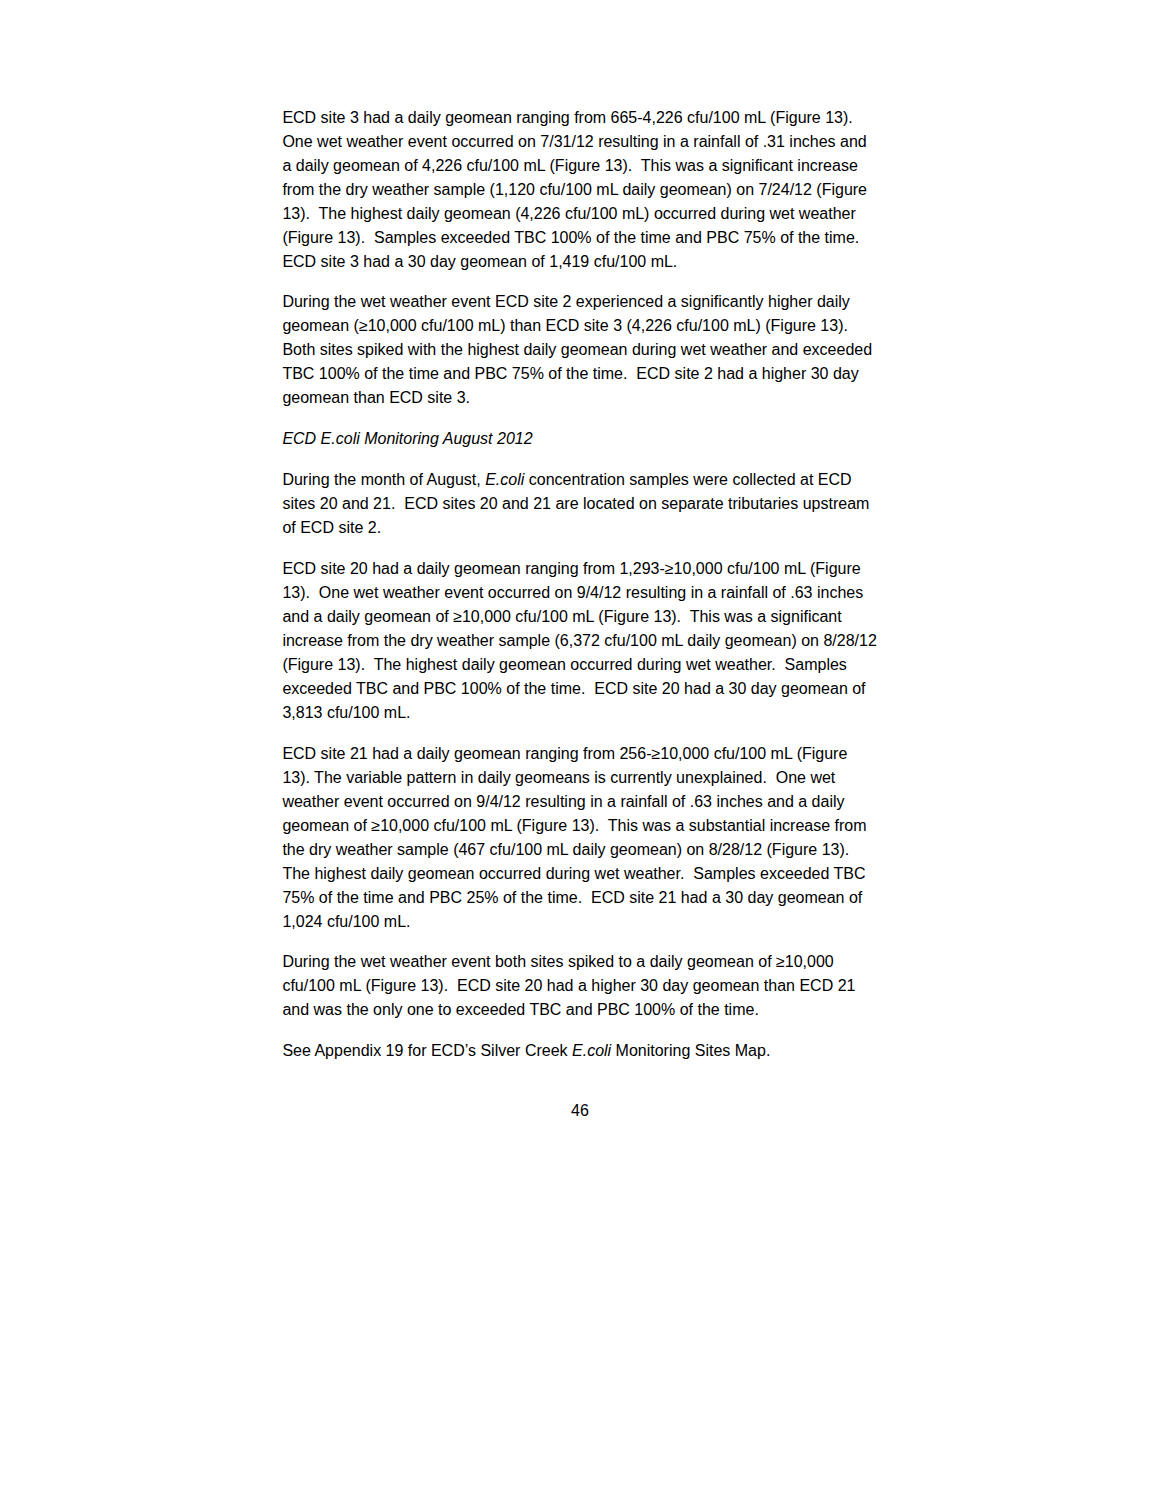ECD site 3 had a daily geomean ranging from 665-4,226 cfu/100 mL (Figure 13). One wet weather event occurred on 7/31/12 resulting in a rainfall of .31 inches and a daily geomean of 4,226 cfu/100 mL (Figure 13). This was a significant increase from the dry weather sample (1,120 cfu/100 mL daily geomean) on 7/24/12 (Figure 13). The highest daily geomean (4,226 cfu/100 mL) occurred during wet weather (Figure 13). Samples exceeded TBC 100% of the time and PBC 75% of the time. ECD site 3 had a 30 day geomean of 1,419 cfu/100 mL.
During the wet weather event ECD site 2 experienced a significantly higher daily geomean (≥10,000 cfu/100 mL) than ECD site 3 (4,226 cfu/100 mL) (Figure 13). Both sites spiked with the highest daily geomean during wet weather and exceeded TBC 100% of the time and PBC 75% of the time. ECD site 2 had a higher 30 day geomean than ECD site 3.
ECD E.coli Monitoring August 2012
During the month of August, E.coli concentration samples were collected at ECD sites 20 and 21. ECD sites 20 and 21 are located on separate tributaries upstream of ECD site 2.
ECD site 20 had a daily geomean ranging from 1,293-≥10,000 cfu/100 mL (Figure 13). One wet weather event occurred on 9/4/12 resulting in a rainfall of .63 inches and a daily geomean of ≥10,000 cfu/100 mL (Figure 13). This was a significant increase from the dry weather sample (6,372 cfu/100 mL daily geomean) on 8/28/12 (Figure 13). The highest daily geomean occurred during wet weather. Samples exceeded TBC and PBC 100% of the time. ECD site 20 had a 30 day geomean of 3,813 cfu/100 mL.
ECD site 21 had a daily geomean ranging from 256-≥10,000 cfu/100 mL (Figure 13). The variable pattern in daily geomeans is currently unexplained. One wet weather event occurred on 9/4/12 resulting in a rainfall of .63 inches and a daily geomean of ≥10,000 cfu/100 mL (Figure 13). This was a substantial increase from the dry weather sample (467 cfu/100 mL daily geomean) on 8/28/12 (Figure 13). The highest daily geomean occurred during wet weather. Samples exceeded TBC 75% of the time and PBC 25% of the time. ECD site 21 had a 30 day geomean of 1,024 cfu/100 mL.
During the wet weather event both sites spiked to a daily geomean of ≥10,000 cfu/100 mL (Figure 13). ECD site 20 had a higher 30 day geomean than ECD 21 and was the only one to exceeded TBC and PBC 100% of the time.
See Appendix 19 for ECD’s Silver Creek E.coli Monitoring Sites Map.
46